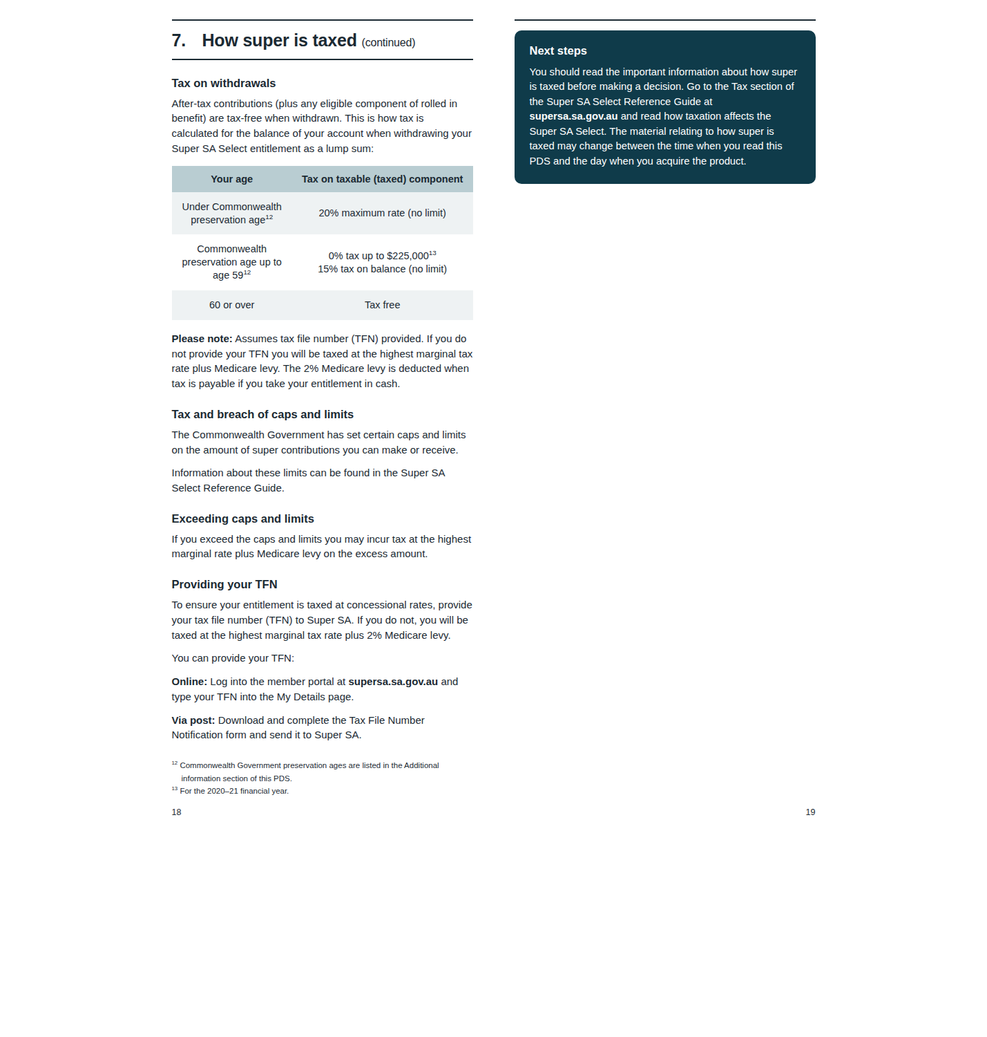7. How super is taxed (continued)
Tax on withdrawals
After-tax contributions (plus any eligible component of rolled in benefit) are tax-free when withdrawn. This is how tax is calculated for the balance of your account when withdrawing your Super SA Select entitlement as a lump sum:
| Your age | Tax on taxable (taxed) component |
| --- | --- |
| Under Commonwealth preservation age 12 | 20% maximum rate (no limit) |
| Commonwealth preservation age up to age 59 12 | 0% tax up to $225,000 13 15% tax on balance (no limit) |
| 60 or over | Tax free |
Please note: Assumes tax file number (TFN) provided. If you do not provide your TFN you will be taxed at the highest marginal tax rate plus Medicare levy. The 2% Medicare levy is deducted when tax is payable if you take your entitlement in cash.
Tax and breach of caps and limits
The Commonwealth Government has set certain caps and limits on the amount of super contributions you can make or receive.
Information about these limits can be found in the Super SA Select Reference Guide.
Exceeding caps and limits
If you exceed the caps and limits you may incur tax at the highest marginal rate plus Medicare levy on the excess amount.
Providing your TFN
To ensure your entitlement is taxed at concessional rates, provide your tax file number (TFN) to Super SA. If you do not, you will be taxed at the highest marginal tax rate plus 2% Medicare levy.
You can provide your TFN:
Online: Log into the member portal at supersa.sa.gov.au and type your TFN into the My Details page.
Via post: Download and complete the Tax File Number Notification form and send it to Super SA.
12 Commonwealth Government preservation ages are listed in the Additional
information section of this PDS.
13 For the 2020–21 financial year.
Next steps
You should read the important information about how super is taxed before making a decision. Go to the Tax section of the Super SA Select Reference Guide at supersa.sa.gov.au and read how taxation affects the Super SA Select. The material relating to how super is taxed may change between the time when you read this PDS and the day when you acquire the product.
18
19